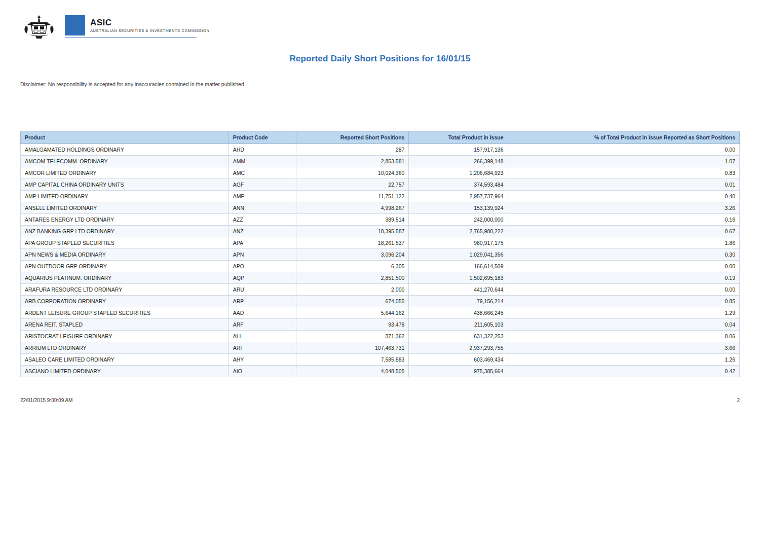ASIC
Australian Securities & Investments Commission
Reported Daily Short Positions for 16/01/15
Disclaimer: No responsibility is accepted for any inaccuracies contained in the matter published.
| Product | Product Code | Reported Short Positions | Total Product in Issue | % of Total Product in Issue Reported as Short Positions |
| --- | --- | --- | --- | --- |
| AMALGAMATED HOLDINGS ORDINARY | AHD | 287 | 157,917,136 | 0.00 |
| AMCOM TELECOMM. ORDINARY | AMM | 2,853,581 | 266,399,148 | 1.07 |
| AMCOR LIMITED ORDINARY | AMC | 10,024,360 | 1,206,684,923 | 0.83 |
| AMP CAPITAL CHINA ORDINARY UNITS | AGF | 22,757 | 374,593,484 | 0.01 |
| AMP LIMITED ORDINARY | AMP | 11,751,122 | 2,957,737,964 | 0.40 |
| ANSELL LIMITED ORDINARY | ANN | 4,998,267 | 153,139,924 | 3.26 |
| ANTARES ENERGY LTD ORDINARY | AZZ | 389,514 | 242,000,000 | 0.16 |
| ANZ BANKING GRP LTD ORDINARY | ANZ | 18,395,587 | 2,765,980,222 | 0.67 |
| APA GROUP STAPLED SECURITIES | APA | 18,261,537 | 980,917,175 | 1.86 |
| APN NEWS & MEDIA ORDINARY | APN | 3,096,204 | 1,029,041,356 | 0.30 |
| APN OUTDOOR GRP ORDINARY | APO | 6,305 | 166,614,509 | 0.00 |
| AQUARIUS PLATINUM. ORDINARY | AQP | 2,851,500 | 1,502,695,183 | 0.19 |
| ARAFURA RESOURCE LTD ORDINARY | ARU | 2,000 | 441,270,644 | 0.00 |
| ARB CORPORATION ORDINARY | ARP | 674,055 | 79,156,214 | 0.85 |
| ARDENT LEISURE GROUP STAPLED SECURITIES | AAD | 5,644,162 | 438,666,245 | 1.29 |
| ARENA REIT. STAPLED | ARF | 93,478 | 211,605,103 | 0.04 |
| ARISTOCRAT LEISURE ORDINARY | ALL | 371,362 | 631,322,253 | 0.06 |
| ARRIUM LTD ORDINARY | ARI | 107,463,731 | 2,937,293,755 | 3.66 |
| ASALEO CARE LIMITED ORDINARY | AHY | 7,585,883 | 603,469,434 | 1.26 |
| ASCIANO LIMITED ORDINARY | AIO | 4,048,505 | 975,385,664 | 0.42 |
22/01/2015 9:00:09 AM
2